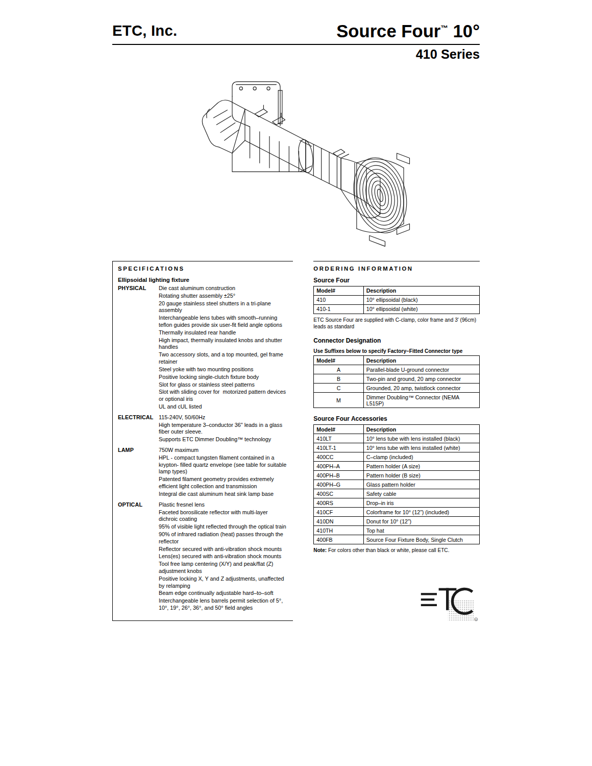ETC, Inc.
Source Four™ 10°
410 Series
Specifications
Ellipsoidal lighting fixture
| PHYSICAL | Die cast aluminum construction Rotating shutter assembly ±25° 20 gauge stainless steel shutters in a tri-plane assembly Interchangeable lens tubes with smooth–running teflon guides provide six user-fit field angle options Thermally insulated rear handle High impact, thermally insulated knobs and shutter handles Two accessory slots, and a top mounted, gel frame retainer Steel yoke with two mounting positions Positive locking single-clutch fixture body Slot for glass or stainless steel patterns Slot with sliding cover for motorized pattern devices or optional iris UL and cUL listed |
| ELECTRICAL | 115-240V, 50/60Hz High temperature 3–conductor 36" leads in a glass fiber outer sleeve. Supports ETC Dimmer Doubling™ technology |
| LAMP | 750W maximum HPL - compact tungsten filament contained in a krypton- filled quartz envelope (see table for suitable lamp types) Patented filament geometry provides extremely efficient light collection and transmission Integral die cast aluminum heat sink lamp base |
| OPTICAL | Plastic fresnel lens Faceted borosilicate reflector with multi-layer dichroic coating 95% of visible light reflected through the optical train 90% of infrared radiation (heat) passes through the reflector Reflector secured with anti-vibration shock mounts Lens(es) secured with anti-vibration shock mounts Tool free lamp centering (X/Y) and peak/flat (Z) adjustment knobs Positive locking X, Y and Z adjustments, unaffected by relamping Beam edge continually adjustable hard–to–soft Interchangeable lens barrels permit selection of 5°, 10°, 19°, 26°, 36°, and 50° field angles |
Ordering Information
Source Four
| Model# | Description |
| --- | --- |
| 410 | 10° ellipsoidal (black) |
| 410-1 | 10° ellipsoidal (white) |
ETC Source Four are supplied with C-clamp, color frame and 3' (96cm) leads as standard
Connector Designation
Use Suffixes below to specify Factory–Fitted Connector type
| Model# | Description |
| --- | --- |
| A | Parallel-blade U-ground connector |
| B | Two-pin and ground, 20 amp connector |
| C | Grounded, 20 amp, twistlock connector |
| M | Dimmer Doubling™ Connector (NEMA L515P) |
Source Four Accessories
| Model# | Description |
| --- | --- |
| 410LT | 10° lens tube with lens installed (black) |
| 410LT-1 | 10° lens tube with lens installed (white) |
| 400CC | C–clamp (included) |
| 400PH–A | Pattern holder (A size) |
| 400PH–B | Pattern holder (B size) |
| 400PH–G | Glass pattern holder |
| 400SC | Safety cable |
| 400RS | Drop–in iris |
| 410CF | Colorframe for 10° (12”) (included) |
| 410DN | Donut for 10° (12”) |
| 410TH | Top hat |
| 400FB | Source Four Fixture Body, Single Clutch |
Note: For colors other than black or white, please call ETC.
R